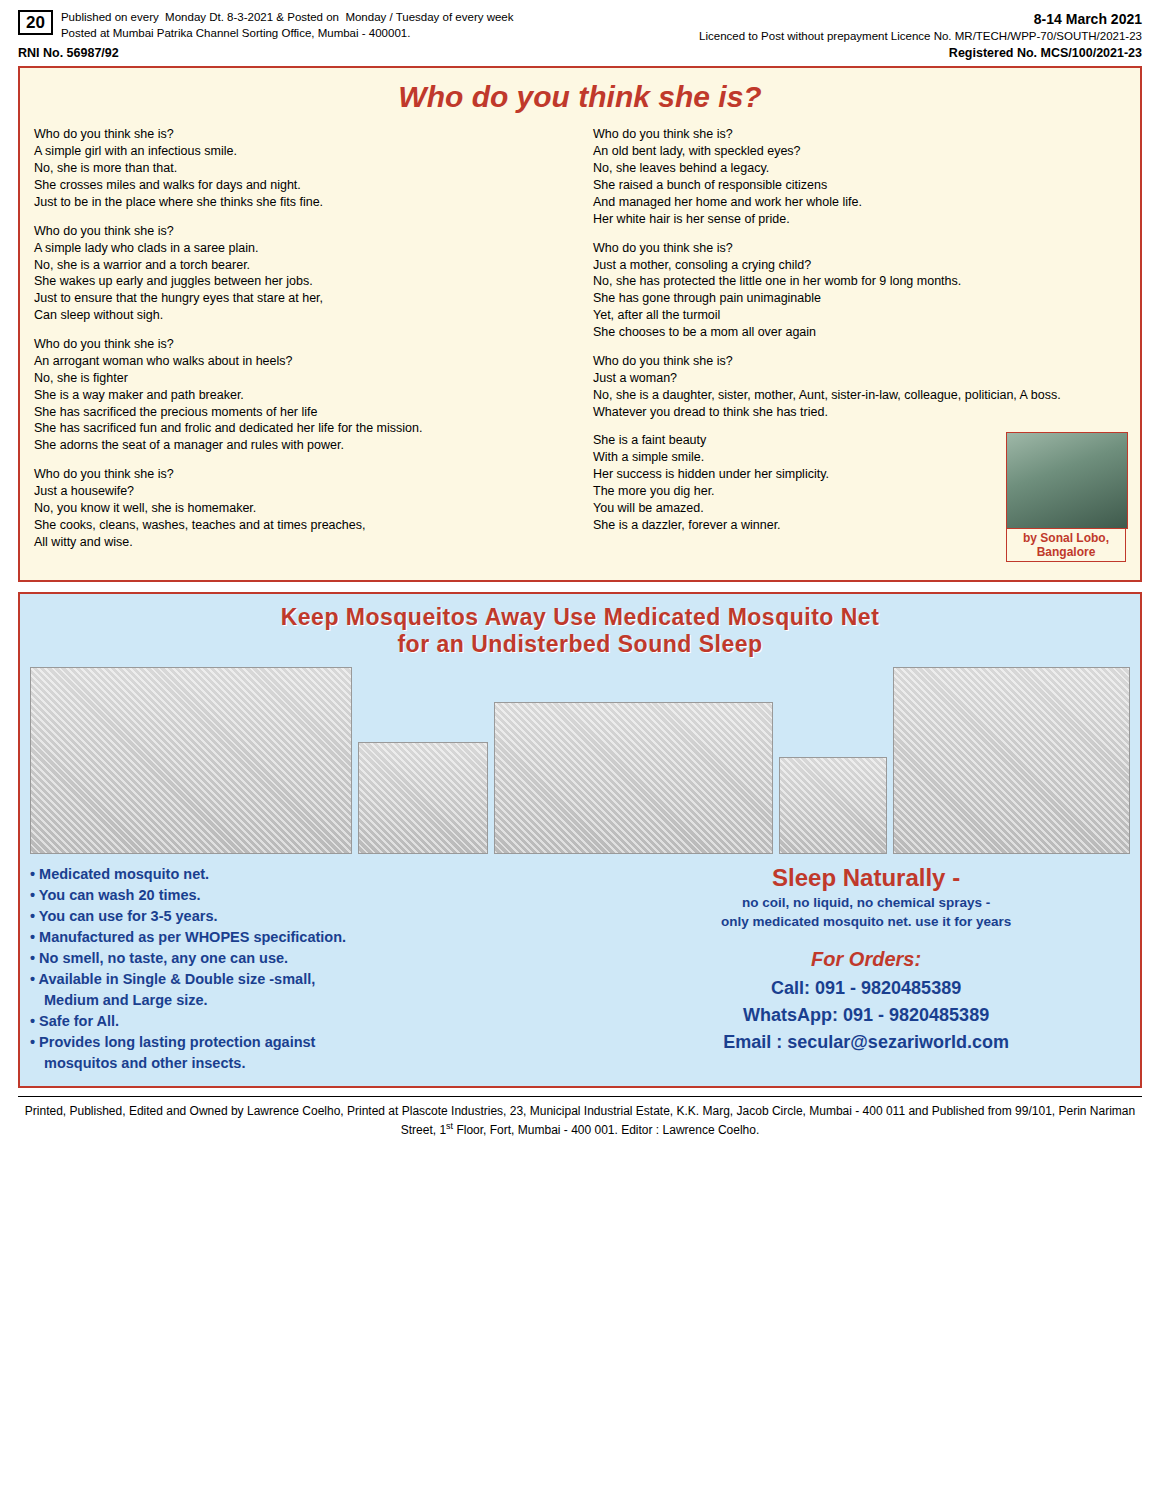20
Published on every Monday Dt. 8-3-2021 & Posted on Monday / Tuesday of every week
Posted at Mumbai Patrika Channel Sorting Office, Mumbai - 400001.
8-14 March 2021
Licenced to Post without prepayment Licence No. MR/TECH/WPP-70/SOUTH/2021-23
RNI No. 56987/92 Registered No. MCS/100/2021-23
Who do you think she is?
Who do you think she is?
A simple girl with an infectious smile.
No, she is more than that.
She crosses miles and walks for days and night.
Just to be in the place where she thinks she fits fine.
Who do you think she is?
A simple lady who clads in a saree plain.
No, she is a warrior and a torch bearer.
She wakes up early and juggles between her jobs.
Just to ensure that the hungry eyes that stare at her,
Can sleep without sigh.
Who do you think she is?
An arrogant woman who walks about in heels?
No, she is fighter
She is a way maker and path breaker.
She has sacrificed the precious moments of her life
She has sacrificed fun and frolic and dedicated her life for the mission.
She adorns the seat of a manager and rules with power.
Who do you think she is?
Just a housewife?
No, you know it well, she is homemaker.
She cooks, cleans, washes, teaches and at times preaches,
All witty and wise.
Who do you think she is?
An old bent lady, with speckled eyes?
No, she leaves behind a legacy.
She raised a bunch of responsible citizens
And managed her home and work her whole life.
Her white hair is her sense of pride.
Who do you think she is?
Just a mother, consoling a crying child?
No, she has protected the little one in her womb for 9 long months.
She has gone through pain unimaginable
Yet, after all the turmoil
She chooses to be a mom all over again
Who do you think she is?
Just a woman?
No, she is a daughter, sister, mother, Aunt, sister-in-law, colleague, politician, A boss.
Whatever you dread to think she has tried.
by Sonal Lobo,
Bangalore
She is a faint beauty
With a simple smile.
Her success is hidden under her simplicity.
The more you dig her.
You will be amazed.
She is a dazzler, forever a winner.
Keep Mosqueitos Away Use Medicated Mosquito Net
for an Undisterbed Sound Sleep
Medicated mosquito net.
You can wash 20 times.
You can use for 3-5 years.
Manufactured as per WHOPES specification.
No smell, no taste, any one can use.
Available in Single & Double size -small,
Medium and Large size.
Safe for All.
Provides long lasting protection against
mosquitos and other insects.
Sleep Naturally -
no coil, no liquid, no chemical sprays -
only medicated mosquito net. use it for years
For Orders:
Call: 091 - 9820485389
WhatsApp: 091 - 9820485389
Email : secular@sezariworld.com
Printed, Published, Edited and Owned by Lawrence Coelho, Printed at Plascote Industries, 23, Municipal Industrial Estate, K.K. Marg, Jacob Circle, Mumbai - 400 011 and Published from 99/101, Perin Nariman Street, 1st Floor, Fort, Mumbai - 400 001. Editor : Lawrence Coelho.